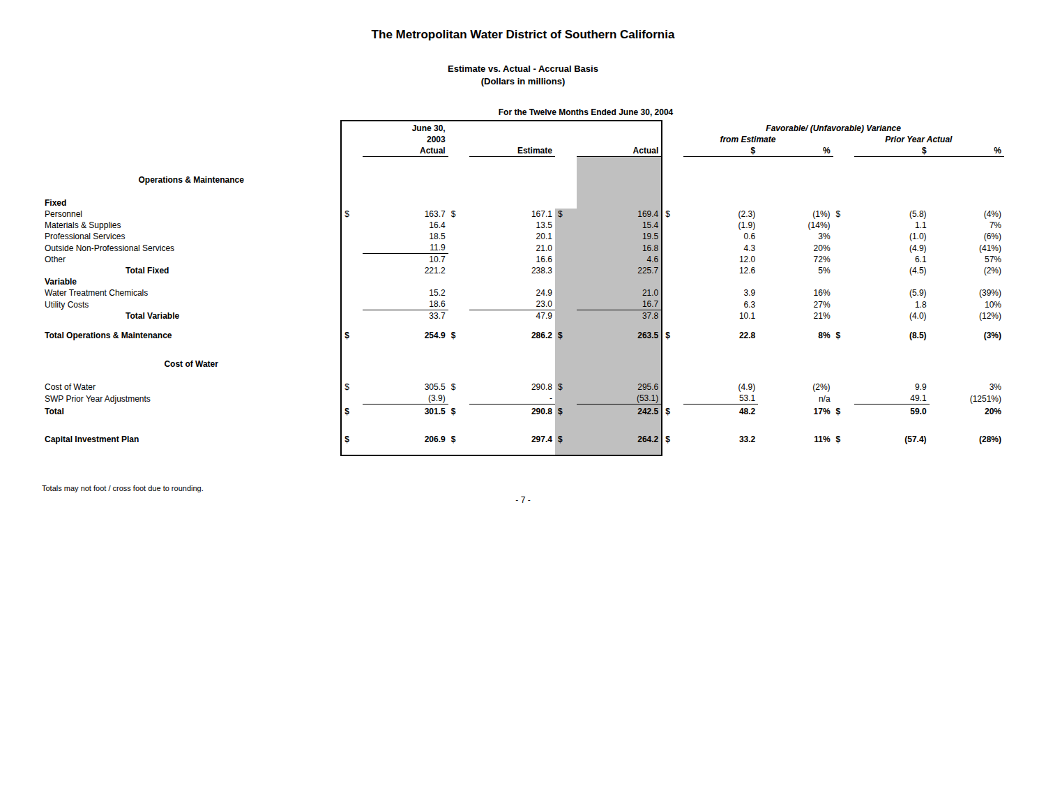The Metropolitan Water District of Southern California
Estimate vs. Actual - Accrual Basis
(Dollars in millions)
For the Twelve Months Ended June 30, 2004
| | | June 30, | | | | | Favorable/ (Unfavorable) Variance |
| | | 2003 | | | | | from Estimate | Prior Year Actual |
| | | Actual | | Estimate | | Actual | | $ | % | | $ | % |
| Operations & Maintenance | | | | | | | |
| Fixed | | | | | | | |
| Personnel | $ | 163.7 | $ | 167.1 | $ | 169.4 | $ | (2.3) | (1%) | $ | (5.8) | (4%) |
| Materials & Supplies | | 16.4 | | 13.5 | | 15.4 | | (1.9) | (14%) | | 1.1 | 7% |
| Professional Services | | 18.5 | | 20.1 | | 19.5 | | 0.6 | 3% | | (1.0) | (6%) |
| Outside Non-Professional Services | | 11.9 | | 21.0 | | 16.8 | | 4.3 | 20% | | (4.9) | (41%) |
| Other | | 10.7 | | 16.6 | | 4.6 | | 12.0 | 72% | | 6.1 | 57% |
| Total Fixed | | 221.2 | | 238.3 | | 225.7 | | 12.6 | 5% | | (4.5) | (2%) |
| Variable | | | | | | | |
| Water Treatment Chemicals | | 15.2 | | 24.9 | | 21.0 | | 3.9 | 16% | | (5.9) | (39%) |
| Utility Costs | | 18.6 | | 23.0 | | 16.7 | | 6.3 | 27% | | 1.8 | 10% |
| Total Variable | | 33.7 | | 47.9 | | 37.8 | | 10.1 | 21% | | (4.0) | (12%) |
| Total Operations & Maintenance | $ | 254.9 | $ | 286.2 | $ | 263.5 | $ | 22.8 | 8% | $ | (8.5) | (3%) |
| Cost of Water | | | | | | | |
| Cost of Water | $ | 305.5 | $ | 290.8 | $ | 295.6 | | (4.9) | (2%) | | 9.9 | 3% |
| SWP Prior Year Adjustments | | (3.9) | | - | | (53.1) | | 53.1 | n/a | | 49.1 | (1251%) |
| Total | $ | 301.5 | $ | 290.8 | $ | 242.5 | $ | 48.2 | 17% | $ | 59.0 | 20% |
| Capital Investment Plan | $ | 206.9 | $ | 297.4 | $ | 264.2 | $ | 33.2 | 11% | $ | (57.4) | (28%) |
Totals may not foot / cross foot due to rounding.
- 7 -